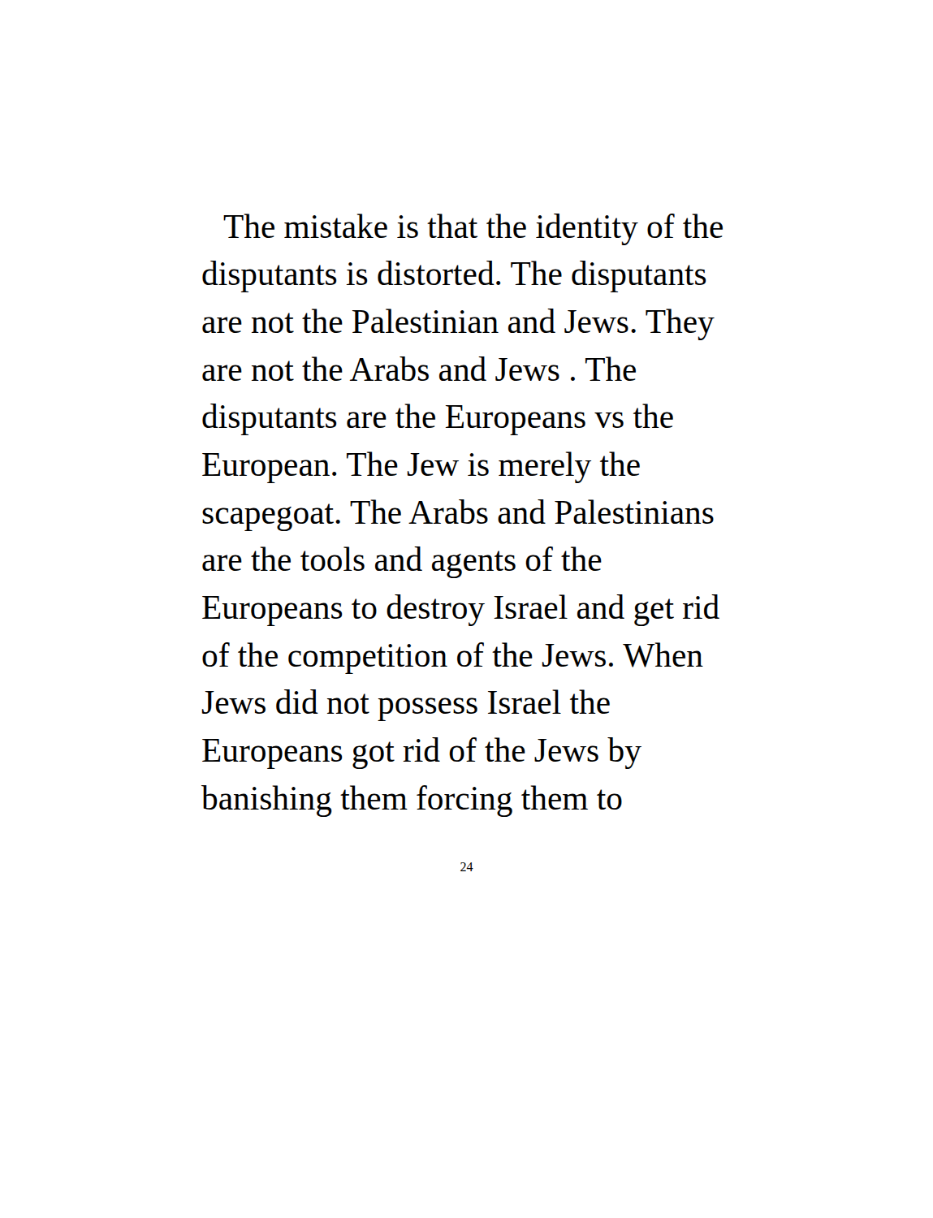The mistake is that the identity of the disputants is distorted. The disputants are not the Palestinian and Jews. They are not the Arabs and Jews . The disputants are the Europeans vs the European. The Jew is merely the scapegoat. The Arabs and Palestinians are the tools and agents of the Europeans to destroy Israel and get rid of the competition of the Jews. When Jews did not possess Israel the Europeans got rid of the Jews by banishing them forcing them to
24